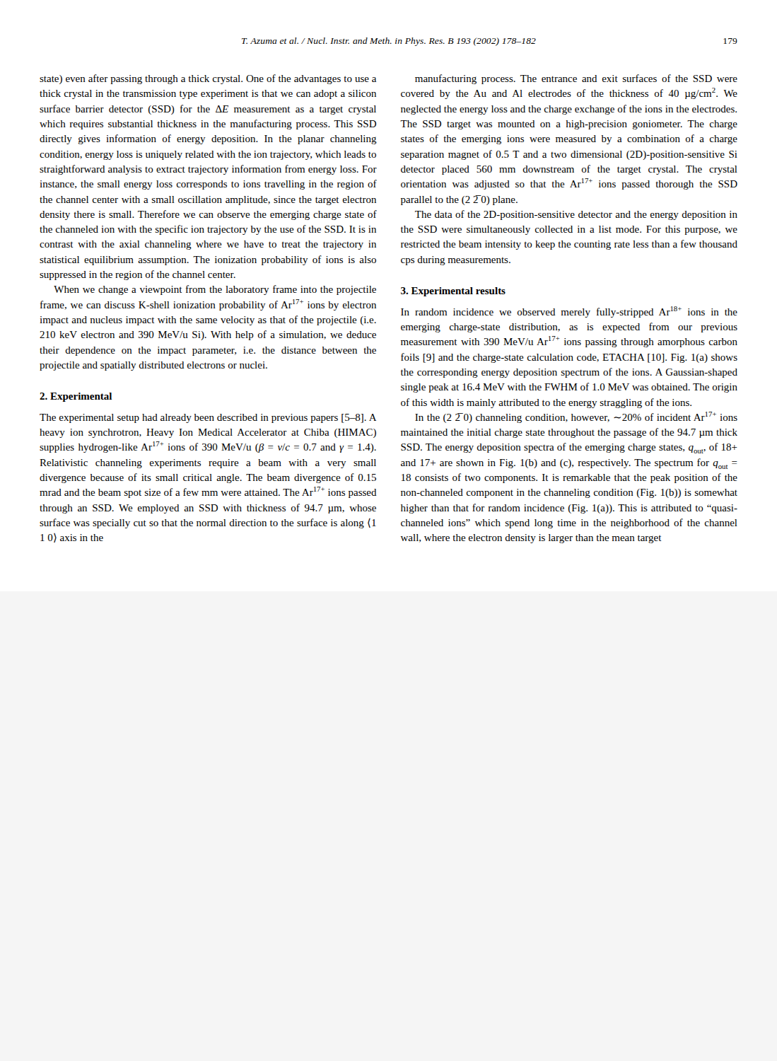T. Azuma et al. / Nucl. Instr. and Meth. in Phys. Res. B 193 (2002) 178–182 179
state) even after passing through a thick crystal. One of the advantages to use a thick crystal in the transmission type experiment is that we can adopt a silicon surface barrier detector (SSD) for the ΔE measurement as a target crystal which requires substantial thickness in the manufacturing process. This SSD directly gives information of energy deposition. In the planar channeling condition, energy loss is uniquely related with the ion trajectory, which leads to straightforward analysis to extract trajectory information from energy loss. For instance, the small energy loss corresponds to ions travelling in the region of the channel center with a small oscillation amplitude, since the target electron density there is small. Therefore we can observe the emerging charge state of the channeled ion with the specific ion trajectory by the use of the SSD. It is in contrast with the axial channeling where we have to treat the trajectory in statistical equilibrium assumption. The ionization probability of ions is also suppressed in the region of the channel center.
When we change a viewpoint from the laboratory frame into the projectile frame, we can discuss K-shell ionization probability of Ar17+ ions by electron impact and nucleus impact with the same velocity as that of the projectile (i.e. 210 keV electron and 390 MeV/u Si). With help of a simulation, we deduce their dependence on the impact parameter, i.e. the distance between the projectile and spatially distributed electrons or nuclei.
2. Experimental
The experimental setup had already been described in previous papers [5–8]. A heavy ion synchrotron, Heavy Ion Medical Accelerator at Chiba (HIMAC) supplies hydrogen-like Ar17+ ions of 390 MeV/u (β = v/c = 0.7 and γ = 1.4). Relativistic channeling experiments require a beam with a very small divergence because of its small critical angle. The beam divergence of 0.15 mrad and the beam spot size of a few mm were attained. The Ar17+ ions passed through an SSD. We employed an SSD with thickness of 94.7 µm, whose surface was specially cut so that the normal direction to the surface is along ⟨1 1 0⟩ axis in the
manufacturing process. The entrance and exit surfaces of the SSD were covered by the Au and Al electrodes of the thickness of 40 µg/cm2. We neglected the energy loss and the charge exchange of the ions in the electrodes. The SSD target was mounted on a high-precision goniometer. The charge states of the emerging ions were measured by a combination of a charge separation magnet of 0.5 T and a two dimensional (2D)-position-sensitive Si detector placed 560 mm downstream of the target crystal. The crystal orientation was adjusted so that the Ar17+ ions passed thorough the SSD parallel to the (2 2̅ 0) plane.
The data of the 2D-position-sensitive detector and the energy deposition in the SSD were simultaneously collected in a list mode. For this purpose, we restricted the beam intensity to keep the counting rate less than a few thousand cps during measurements.
3. Experimental results
In random incidence we observed merely fully-stripped Ar18+ ions in the emerging charge-state distribution, as is expected from our previous measurement with 390 MeV/u Ar17+ ions passing through amorphous carbon foils [9] and the charge-state calculation code, ETACHA [10]. Fig. 1(a) shows the corresponding energy deposition spectrum of the ions. A Gaussian-shaped single peak at 16.4 MeV with the FWHM of 1.0 MeV was obtained. The origin of this width is mainly attributed to the energy straggling of the ions.
In the (2 2̅ 0) channeling condition, however, ∼20% of incident Ar17+ ions maintained the initial charge state throughout the passage of the 94.7 µm thick SSD. The energy deposition spectra of the emerging charge states, qout, of 18+ and 17+ are shown in Fig. 1(b) and (c), respectively. The spectrum for qout = 18 consists of two components. It is remarkable that the peak position of the non-channeled component in the channeling condition (Fig. 1(b)) is somewhat higher than that for random incidence (Fig. 1(a)). This is attributed to “quasi-channeled ions” which spend long time in the neighborhood of the channel wall, where the electron density is larger than the mean target